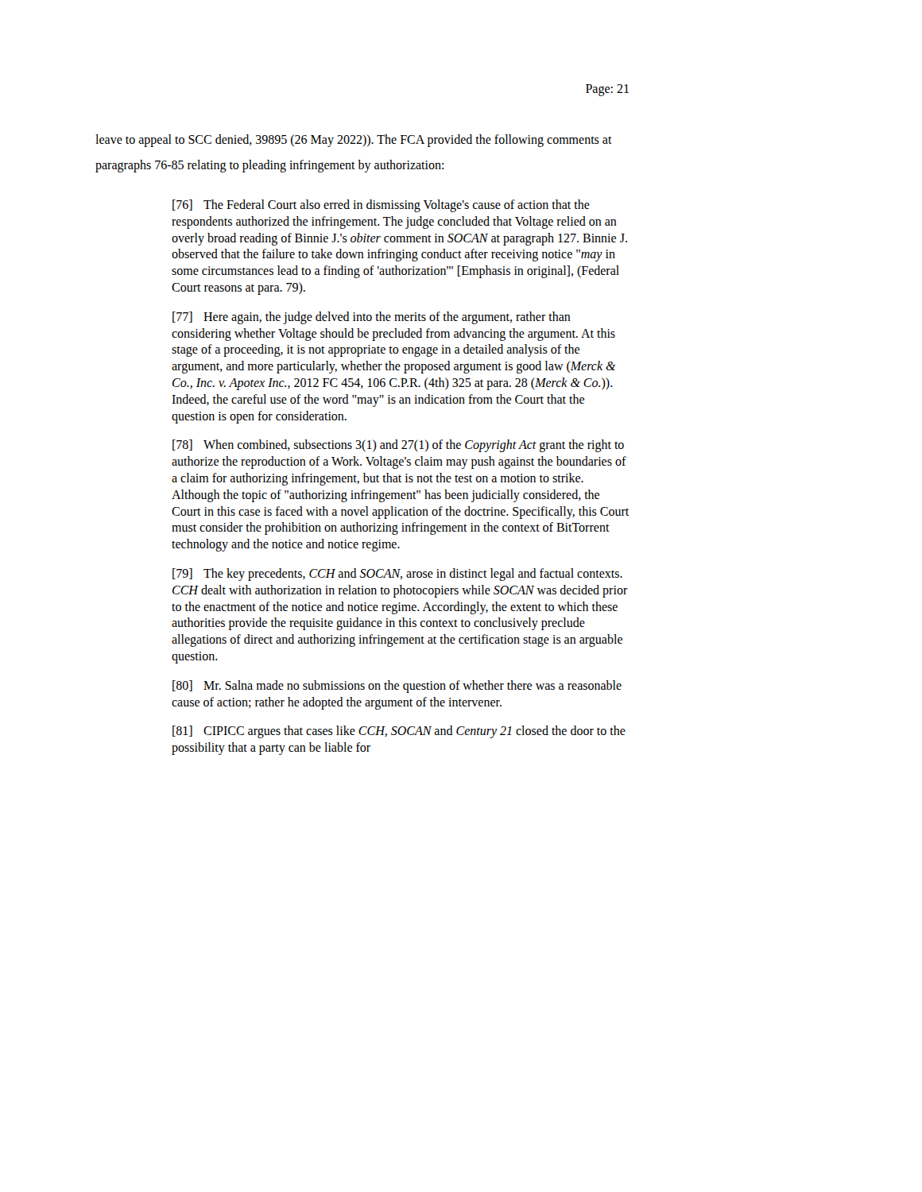Page: 21
leave to appeal to SCC denied, 39895 (26 May 2022)). The FCA provided the following comments at paragraphs 76-85 relating to pleading infringement by authorization:
[76] The Federal Court also erred in dismissing Voltage's cause of action that the respondents authorized the infringement. The judge concluded that Voltage relied on an overly broad reading of Binnie J.'s obiter comment in SOCAN at paragraph 127. Binnie J. observed that the failure to take down infringing conduct after receiving notice "may in some circumstances lead to a finding of 'authorization'" [Emphasis in original], (Federal Court reasons at para. 79).
[77] Here again, the judge delved into the merits of the argument, rather than considering whether Voltage should be precluded from advancing the argument. At this stage of a proceeding, it is not appropriate to engage in a detailed analysis of the argument, and more particularly, whether the proposed argument is good law (Merck & Co., Inc. v. Apotex Inc., 2012 FC 454, 106 C.P.R. (4th) 325 at para. 28 (Merck & Co.)). Indeed, the careful use of the word "may" is an indication from the Court that the question is open for consideration.
[78] When combined, subsections 3(1) and 27(1) of the Copyright Act grant the right to authorize the reproduction of a Work. Voltage's claim may push against the boundaries of a claim for authorizing infringement, but that is not the test on a motion to strike. Although the topic of "authorizing infringement" has been judicially considered, the Court in this case is faced with a novel application of the doctrine. Specifically, this Court must consider the prohibition on authorizing infringement in the context of BitTorrent technology and the notice and notice regime.
[79] The key precedents, CCH and SOCAN, arose in distinct legal and factual contexts. CCH dealt with authorization in relation to photocopiers while SOCAN was decided prior to the enactment of the notice and notice regime. Accordingly, the extent to which these authorities provide the requisite guidance in this context to conclusively preclude allegations of direct and authorizing infringement at the certification stage is an arguable question.
[80] Mr. Salna made no submissions on the question of whether there was a reasonable cause of action; rather he adopted the argument of the intervener.
[81] CIPICC argues that cases like CCH, SOCAN and Century 21 closed the door to the possibility that a party can be liable for